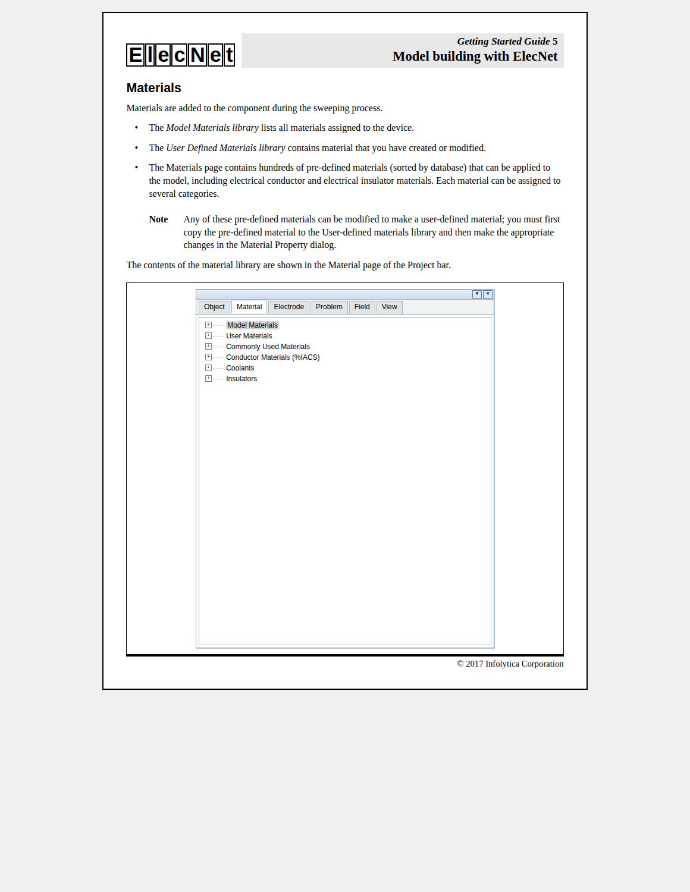ElecNet
Getting Started Guide 5
Model building with ElecNet
Materials
Materials are added to the component during the sweeping process.
The Model Materials library lists all materials assigned to the device.
The User Defined Materials library contains material that you have created or modified.
The Materials page contains hundreds of pre-defined materials (sorted by database) that can be applied to the model, including electrical conductor and electrical insulator materials. Each material can be assigned to several categories.
Note
Any of these pre-defined materials can be modified to make a user-defined material; you must first copy the pre-defined material to the User-defined materials library and then make the appropriate changes in the Material Property dialog.
The contents of the material library are shown in the Material page of the Project bar.
▼
✕
Object
Material
Electrode
Problem
Field
View
+
····Model Materials
+
····User Materials
+
····Commonly Used Materials
+
····Conductor Materials (%IACS)
+
····Coolants
+
····Insulators
© 2017 Infolytica Corporation